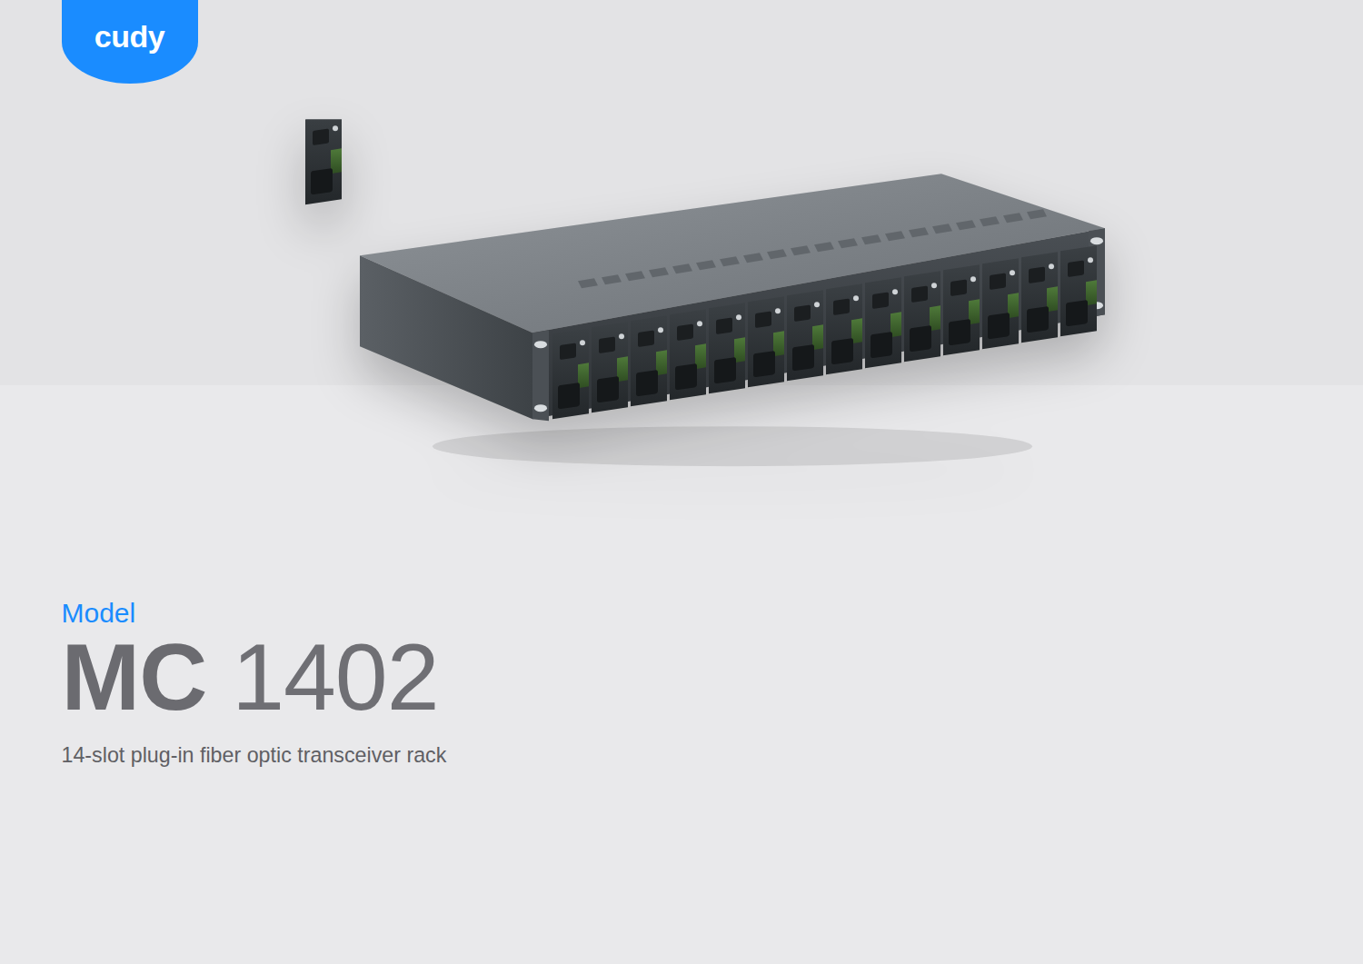cudy
Model
MC 1402
14-slot plug-in fiber optic transceiver rack